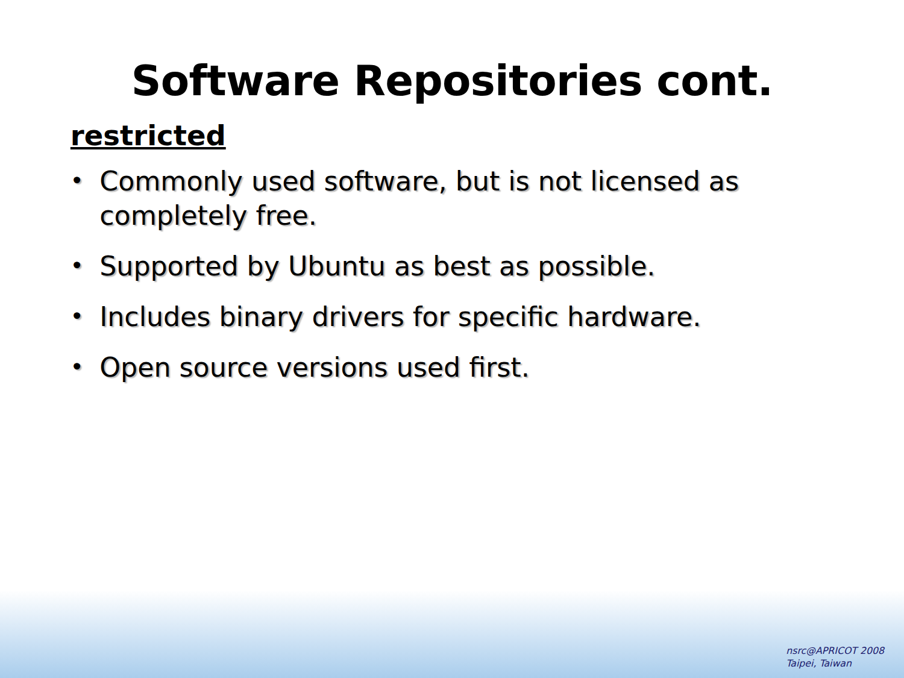Software Repositories cont.
restricted
Commonly used software, but is not licensed as completely free.
Supported by Ubuntu as best as possible.
Includes binary drivers for specific hardware.
Open source versions used first.
nsrc@APRICOT 2008 Taipei, Taiwan